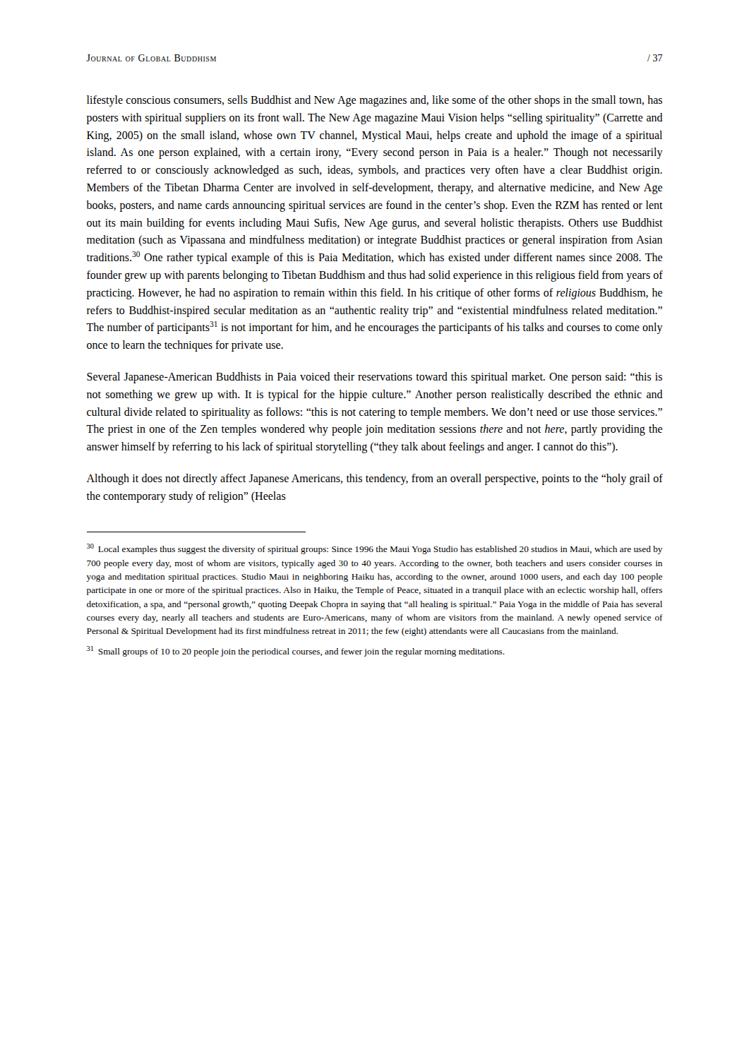Journal of Global Buddhism / 37
lifestyle conscious consumers, sells Buddhist and New Age magazines and, like some of the other shops in the small town, has posters with spiritual suppliers on its front wall. The New Age magazine Maui Vision helps “selling spirituality” (Carrette and King, 2005) on the small island, whose own TV channel, Mystical Maui, helps create and uphold the image of a spiritual island. As one person explained, with a certain irony, “Every second person in Paia is a healer.” Though not necessarily referred to or consciously acknowledged as such, ideas, symbols, and practices very often have a clear Buddhist origin. Members of the Tibetan Dharma Center are involved in self-development, therapy, and alternative medicine, and New Age books, posters, and name cards announcing spiritual services are found in the center’s shop. Even the RZM has rented or lent out its main building for events including Maui Sufis, New Age gurus, and several holistic therapists. Others use Buddhist meditation (such as Vipassana and mindfulness meditation) or integrate Buddhist practices or general inspiration from Asian traditions.30 One rather typical example of this is Paia Meditation, which has existed under different names since 2008. The founder grew up with parents belonging to Tibetan Buddhism and thus had solid experience in this religious field from years of practicing. However, he had no aspiration to remain within this field. In his critique of other forms of religious Buddhism, he refers to Buddhist-inspired secular meditation as an “authentic reality trip” and “existential mindfulness related meditation.” The number of participants31 is not important for him, and he encourages the participants of his talks and courses to come only once to learn the techniques for private use.
Several Japanese-American Buddhists in Paia voiced their reservations toward this spiritual market. One person said: “this is not something we grew up with. It is typical for the hippie culture.” Another person realistically described the ethnic and cultural divide related to spirituality as follows: “this is not catering to temple members. We don’t need or use those services.” The priest in one of the Zen temples wondered why people join meditation sessions there and not here, partly providing the answer himself by referring to his lack of spiritual storytelling (“they talk about feelings and anger. I cannot do this”).
Although it does not directly affect Japanese Americans, this tendency, from an overall perspective, points to the “holy grail of the contemporary study of religion” (Heelas
30 Local examples thus suggest the diversity of spiritual groups: Since 1996 the Maui Yoga Studio has established 20 studios in Maui, which are used by 700 people every day, most of whom are visitors, typically aged 30 to 40 years. According to the owner, both teachers and users consider courses in yoga and meditation spiritual practices. Studio Maui in neighboring Haiku has, according to the owner, around 1000 users, and each day 100 people participate in one or more of the spiritual practices. Also in Haiku, the Temple of Peace, situated in a tranquil place with an eclectic worship hall, offers detoxification, a spa, and “personal growth,” quoting Deepak Chopra in saying that “all healing is spiritual.” Paia Yoga in the middle of Paia has several courses every day, nearly all teachers and students are Euro-Americans, many of whom are visitors from the mainland. A newly opened service of Personal & Spiritual Development had its first mindfulness retreat in 2011; the few (eight) attendants were all Caucasians from the mainland.
31 Small groups of 10 to 20 people join the periodical courses, and fewer join the regular morning meditations.